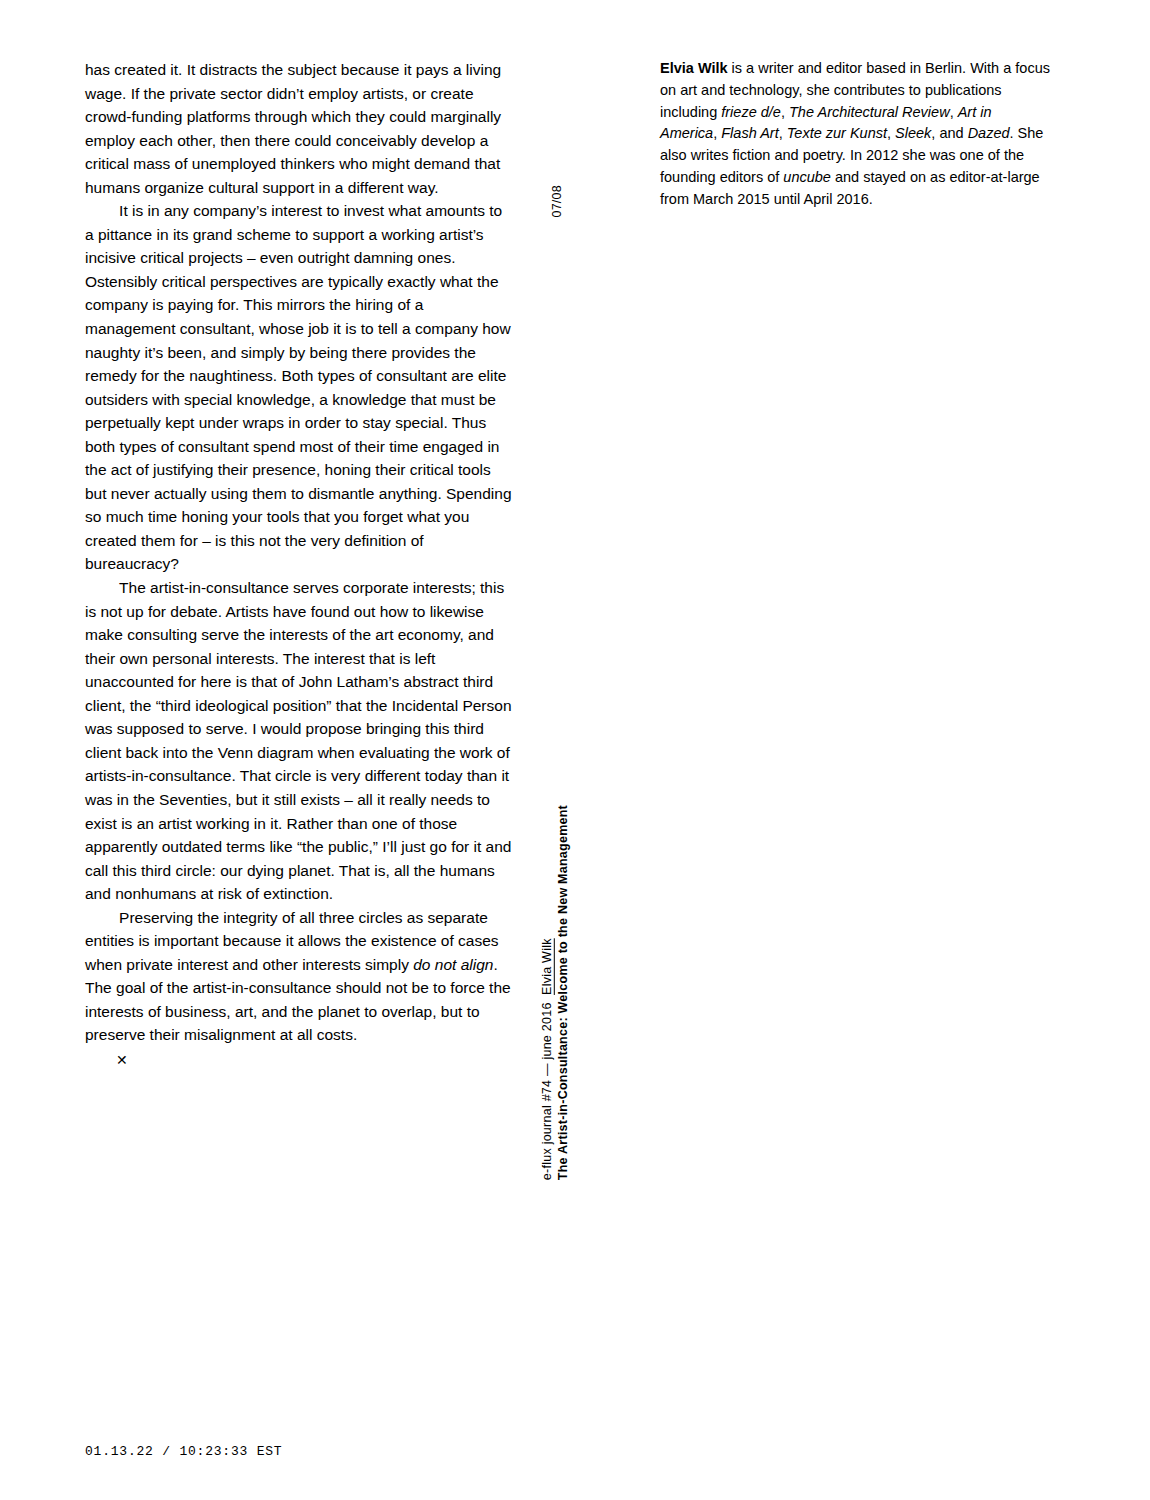has created it. It distracts the subject because it pays a living wage. If the private sector didn’t employ artists, or create crowd-funding platforms through which they could marginally employ each other, then there could conceivably develop a critical mass of unemployed thinkers who might demand that humans organize cultural support in a different way.
It is in any company’s interest to invest what amounts to a pittance in its grand scheme to support a working artist’s incisive critical projects – even outright damning ones. Ostensibly critical perspectives are typically exactly what the company is paying for. This mirrors the hiring of a management consultant, whose job it is to tell a company how naughty it’s been, and simply by being there provides the remedy for the naughtiness. Both types of consultant are elite outsiders with special knowledge, a knowledge that must be perpetually kept under wraps in order to stay special. Thus both types of consultant spend most of their time engaged in the act of justifying their presence, honing their critical tools but never actually using them to dismantle anything. Spending so much time honing your tools that you forget what you created them for – is this not the very definition of bureaucracy?
The artist-in-consultance serves corporate interests; this is not up for debate. Artists have found out how to likewise make consulting serve the interests of the art economy, and their own personal interests. The interest that is left unaccounted for here is that of John Latham’s abstract third client, the “third ideological position” that the Incidental Person was supposed to serve. I would propose bringing this third client back into the Venn diagram when evaluating the work of artists-in-consultance. That circle is very different today than it was in the Seventies, but it still exists – all it really needs to exist is an artist working in it. Rather than one of those apparently outdated terms like “the public,” I’ll just go for it and call this third circle: our dying planet. That is, all the humans and nonhumans at risk of extinction.
Preserving the integrity of all three circles as separate entities is important because it allows the existence of cases when private interest and other interests simply do not align. The goal of the artist-in-consultance should not be to force the interests of business, art, and the planet to overlap, but to preserve their misalignment at all costs.
✕
Elvia Wilk is a writer and editor based in Berlin. With a focus on art and technology, she contributes to publications including frieze d/e, The Architectural Review, Art in America, Flash Art, Texte zur Kunst, Sleek, and Dazed. She also writes fiction and poetry. In 2012 she was one of the founding editors of uncube and stayed on as editor-at-large from March 2015 until April 2016.
07/08
e-flux journal #74 — june 2016 Elvia Wilk
The Artist-in-Consultance: Welcome to the New Management
01.13.22 / 10:23:33 EST